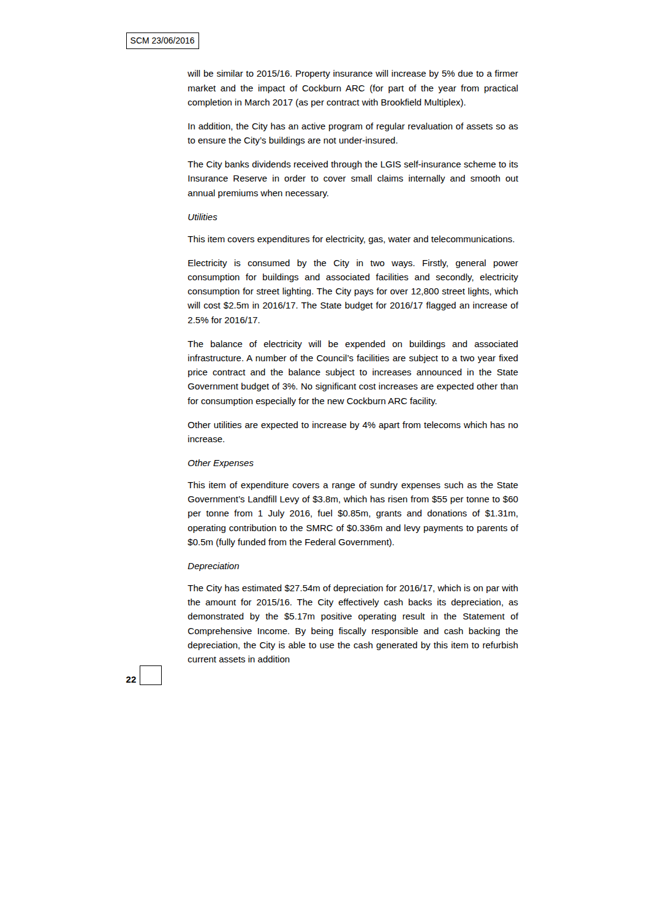SCM 23/06/2016
will be similar to 2015/16. Property insurance will increase by 5% due to a firmer market and the impact of Cockburn ARC (for part of the year from practical completion in March 2017 (as per contract with Brookfield Multiplex).
In addition, the City has an active program of regular revaluation of assets so as to ensure the City’s buildings are not under-insured.
The City banks dividends received through the LGIS self-insurance scheme to its Insurance Reserve in order to cover small claims internally and smooth out annual premiums when necessary.
Utilities
This item covers expenditures for electricity, gas, water and telecommunications.
Electricity is consumed by the City in two ways. Firstly, general power consumption for buildings and associated facilities and secondly, electricity consumption for street lighting. The City pays for over 12,800 street lights, which will cost $2.5m in 2016/17. The State budget for 2016/17 flagged an increase of 2.5% for 2016/17.
The balance of electricity will be expended on buildings and associated infrastructure. A number of the Council’s facilities are subject to a two year fixed price contract and the balance subject to increases announced in the State Government budget of 3%. No significant cost increases are expected other than for consumption especially for the new Cockburn ARC facility.
Other utilities are expected to increase by 4% apart from telecoms which has no increase.
Other Expenses
This item of expenditure covers a range of sundry expenses such as the State Government’s Landfill Levy of $3.8m, which has risen from $55 per tonne to $60 per tonne from 1 July 2016, fuel $0.85m, grants and donations of $1.31m, operating contribution to the SMRC of $0.336m and levy payments to parents of $0.5m (fully funded from the Federal Government).
Depreciation
The City has estimated $27.54m of depreciation for 2016/17, which is on par with the amount for 2015/16. The City effectively cash backs its depreciation, as demonstrated by the $5.17m positive operating result in the Statement of Comprehensive Income. By being fiscally responsible and cash backing the depreciation, the City is able to use the cash generated by this item to refurbish current assets in addition
22